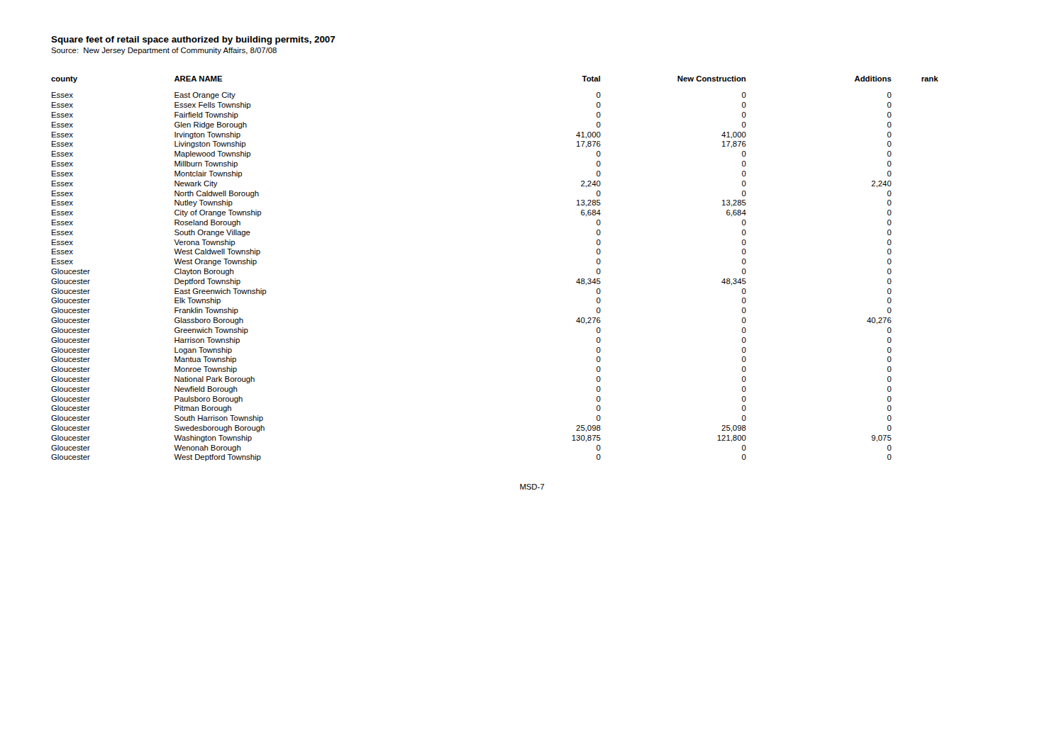Square feet of retail space authorized by building permits, 2007
Source: New Jersey Department of Community Affairs, 8/07/08
| county | AREA NAME | Total | New Construction | Additions | rank |
| --- | --- | --- | --- | --- | --- |
| Essex | East Orange City | 0 | 0 | 0 | |
| Essex | Essex Fells Township | 0 | 0 | 0 | |
| Essex | Fairfield Township | 0 | 0 | 0 | |
| Essex | Glen Ridge Borough | 0 | 0 | 0 | |
| Essex | Irvington Township | 41,000 | 41,000 | 0 | |
| Essex | Livingston Township | 17,876 | 17,876 | 0 | |
| Essex | Maplewood Township | 0 | 0 | 0 | |
| Essex | Millburn Township | 0 | 0 | 0 | |
| Essex | Montclair Township | 0 | 0 | 0 | |
| Essex | Newark City | 2,240 | 0 | 2,240 | |
| Essex | North Caldwell Borough | 0 | 0 | 0 | |
| Essex | Nutley Township | 13,285 | 13,285 | 0 | |
| Essex | City of Orange Township | 6,684 | 6,684 | 0 | |
| Essex | Roseland Borough | 0 | 0 | 0 | |
| Essex | South Orange Village | 0 | 0 | 0 | |
| Essex | Verona Township | 0 | 0 | 0 | |
| Essex | West Caldwell Township | 0 | 0 | 0 | |
| Essex | West Orange Township | 0 | 0 | 0 | |
| Gloucester | Clayton Borough | 0 | 0 | 0 | |
| Gloucester | Deptford Township | 48,345 | 48,345 | 0 | |
| Gloucester | East Greenwich Township | 0 | 0 | 0 | |
| Gloucester | Elk Township | 0 | 0 | 0 | |
| Gloucester | Franklin Township | 0 | 0 | 0 | |
| Gloucester | Glassboro Borough | 40,276 | 0 | 40,276 | |
| Gloucester | Greenwich Township | 0 | 0 | 0 | |
| Gloucester | Harrison Township | 0 | 0 | 0 | |
| Gloucester | Logan Township | 0 | 0 | 0 | |
| Gloucester | Mantua Township | 0 | 0 | 0 | |
| Gloucester | Monroe Township | 0 | 0 | 0 | |
| Gloucester | National Park Borough | 0 | 0 | 0 | |
| Gloucester | Newfield Borough | 0 | 0 | 0 | |
| Gloucester | Paulsboro Borough | 0 | 0 | 0 | |
| Gloucester | Pitman Borough | 0 | 0 | 0 | |
| Gloucester | South Harrison Township | 0 | 0 | 0 | |
| Gloucester | Swedesborough Borough | 25,098 | 25,098 | 0 | |
| Gloucester | Washington Township | 130,875 | 121,800 | 9,075 | |
| Gloucester | Wenonah Borough | 0 | 0 | 0 | |
| Gloucester | West Deptford Township | 0 | 0 | 0 | |
MSD-7